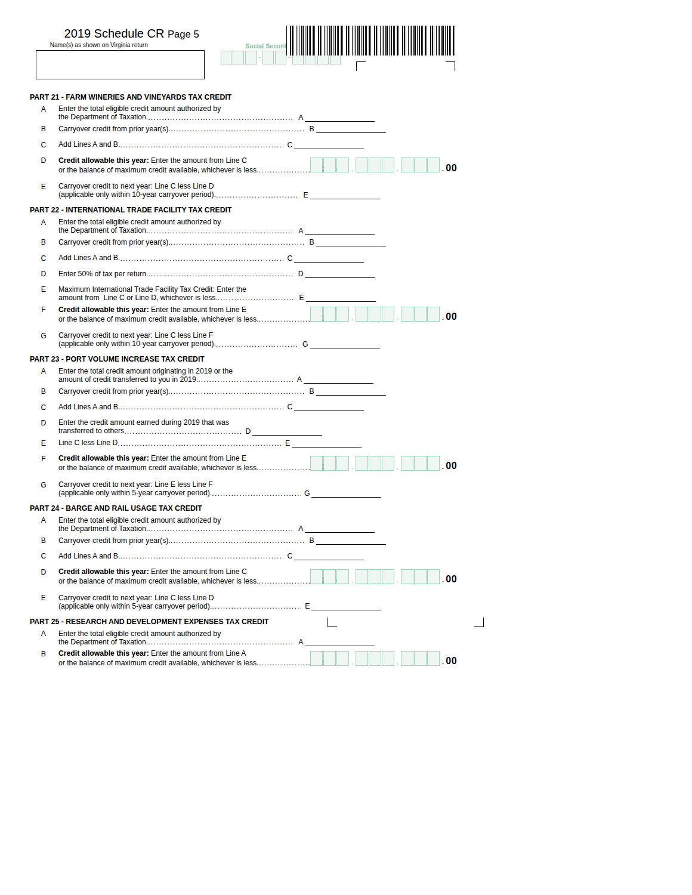2019 Schedule CR Page 5
Name(s) as shown on Virginia return
Social Security Number
-
-
PART 21 - FARM WINERIES AND VINEYARDS TAX CREDIT
A
Enter the total eligible credit amount authorized by the Department of Taxation. A
B
Carryover credit from prior year(s). B
C
Add Lines A and B. C
D
Credit allowable this year: Enter the amount from Line C or the balance of maximum credit available, whichever is less. 21D
,
,
.
00
E
Carryover credit to next year: Line C less Line D (applicable only within 10-year carryover period). E
PART 22 - INTERNATIONAL TRADE FACILITY TAX CREDIT
A
Enter the total eligible credit amount authorized by the Department of Taxation. A
B
Carryover credit from prior year(s). B
C
Add Lines A and B. C
D
Enter 50% of tax per return. D
E
Maximum International Trade Facility Tax Credit: Enter the amount from Line C or Line D, whichever is less. E
F
Credit allowable this year: Enter the amount from Line E or the balance of maximum credit available, whichever is less. 22F
,
,
.
00
G
Carryover credit to next year: Line C less Line F (applicable only within 10-year carryover period). G
PART 23 - PORT VOLUME INCREASE TAX CREDIT
A
Enter the total credit amount originating in 2019 or the amount of credit transferred to you in 2019. A
B
Carryover credit from prior year(s). B
C
Add Lines A and B. C
D
Enter the credit amount earned during 2019 that was transferred to others D
E
Line C less Line D E
F
Credit allowable this year: Enter the amount from Line E or the balance of maximum credit available, whichever is less. 23F
,
,
.
00
G
Carryover credit to next year: Line E less Line F (applicable only within 5-year carryover period). G
PART 24 - BARGE AND RAIL USAGE TAX CREDIT
A
Enter the total eligible credit amount authorized by the Department of Taxation. A
B
Carryover credit from prior year(s). B
C
Add Lines A and B. C
D
Credit allowable this year: Enter the amount from Line C or the balance of maximum credit available, whichever is less. 24D
,
,
.
00
E
Carryover credit to next year: Line C less Line D (applicable only within 5-year carryover period). E
PART 25 - RESEARCH AND DEVELOPMENT EXPENSES TAX CREDIT
A
Enter the total eligible credit amount authorized by the Department of Taxation. A
B
Credit allowable this year: Enter the amount from Line A or the balance of maximum credit available, whichever is less. 25B
,
,
.
00